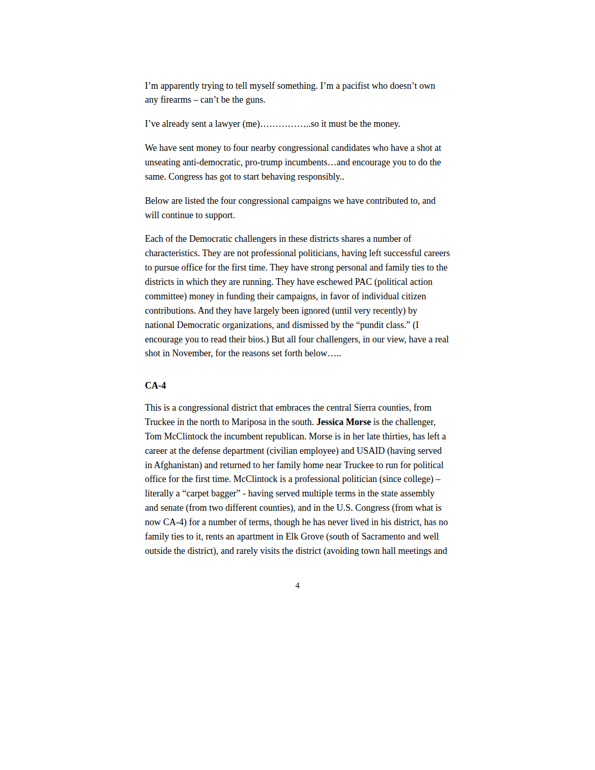I’m apparently trying to tell myself something. I’m a pacifist who doesn’t own any firearms – can’t be the guns.
I’ve already sent a lawyer (me)……………..so it must be the money.
We have sent money to four nearby congressional candidates who have a shot at unseating anti-democratic, pro-trump incumbents…and encourage you to do the same. Congress has got to start behaving responsibly..
Below are listed the four congressional campaigns we have contributed to, and will continue to support.
Each of the Democratic challengers in these districts shares a number of characteristics. They are not professional politicians, having left successful careers to pursue office for the first time. They have strong personal and family ties to the districts in which they are running. They have eschewed PAC (political action committee) money in funding their campaigns, in favor of individual citizen contributions. And they have largely been ignored (until very recently) by national Democratic organizations, and dismissed by the “pundit class.” (I encourage you to read their bios.) But all four challengers, in our view, have a real shot in November, for the reasons set forth below…..
CA-4
This is a congressional district that embraces the central Sierra counties, from Truckee in the north to Mariposa in the south. Jessica Morse is the challenger, Tom McClintock the incumbent republican. Morse is in her late thirties, has left a career at the defense department (civilian employee) and USAID (having served in Afghanistan) and returned to her family home near Truckee to run for political office for the first time. McClintock is a professional politician (since college) – literally a “carpet bagger” - having served multiple terms in the state assembly and senate (from two different counties), and in the U.S. Congress (from what is now CA-4) for a number of terms, though he has never lived in his district, has no family ties to it, rents an apartment in Elk Grove (south of Sacramento and well outside the district), and rarely visits the district (avoiding town hall meetings and
4